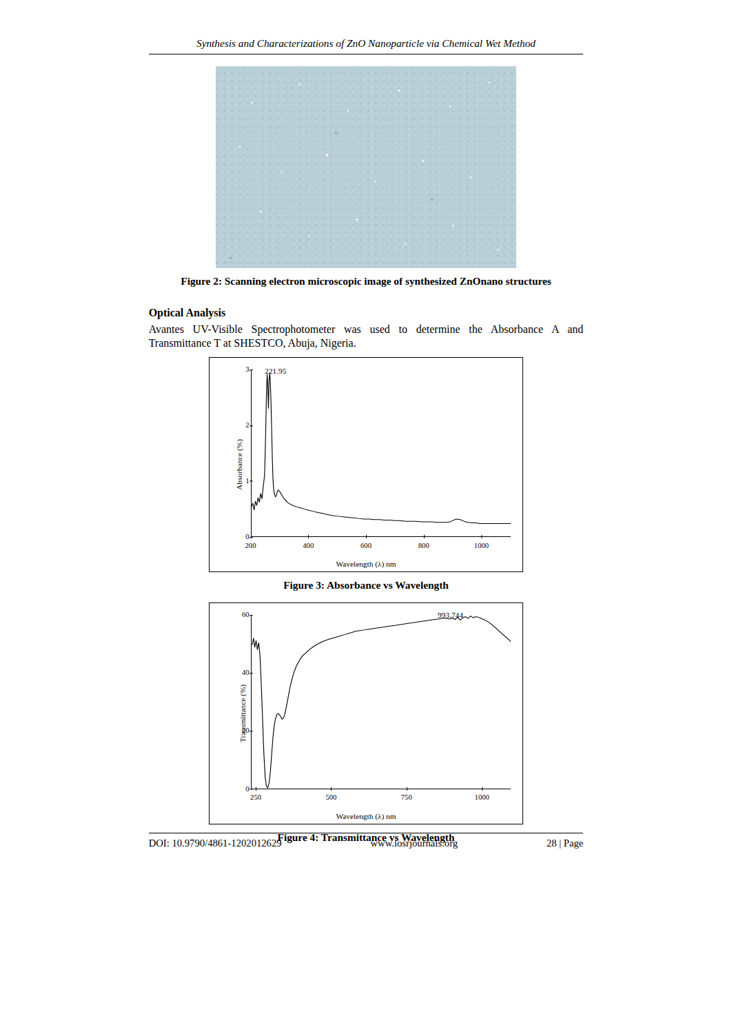Synthesis and Characterizations of ZnO Nanoparticle via Chemical Wet Method
Figure 2: Scanning electron microscopic image of synthesized ZnOnano structures
Optical Analysis
Avantes UV-Visible Spectrophotometer was used to determine the Absorbance A and Transmittance T at SHESTCO, Abuja, Nigeria.
Absorbance (%) Wavelength (λ) nm
3 2 1 0 200 400 600 800 1000 221.95
Figure 3: Absorbance vs Wavelength
Transmittance (%) Wavelength (λ) nm
60 40 20 0 250 500 750 1000 993.744
Figure 4: Transmittance vs Wavelength
DOI: 10.9790/4861-1202012629 www.iosrjournals.org 28 | Page